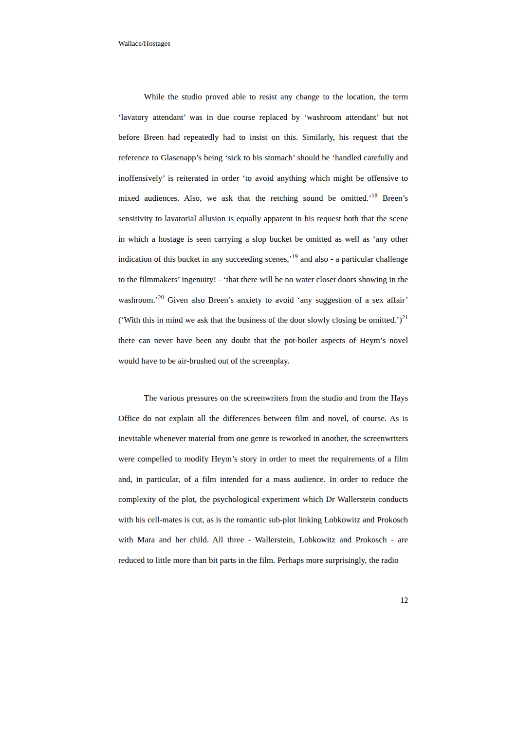Wallace/Hostages
While the studio proved able to resist any change to the location, the term ‘lavatory attendant’ was in due course replaced by ‘washroom attendant’ but not before Breen had repeatedly had to insist on this. Similarly, his request that the reference to Glasenapp’s being ‘sick to his stomach’ should be ‘handled carefully and inoffensively’ is reiterated in order ‘to avoid anything which might be offensive to mixed audiences. Also, we ask that the retching sound be omitted.’18 Breen’s sensitivity to lavatorial allusion is equally apparent in his request both that the scene in which a hostage is seen carrying a slop bucket be omitted as well as ‘any other indication of this bucket in any succeeding scenes,’19 and also - a particular challenge to the filmmakers’ ingenuity! - ‘that there will be no water closet doors showing in the washroom.’20 Given also Breen’s anxiety to avoid ‘any suggestion of a sex affair’ (‘With this in mind we ask that the business of the door slowly closing be omitted.’)21 there can never have been any doubt that the pot-boiler aspects of Heym’s novel would have to be air-brushed out of the screenplay.
The various pressures on the screenwriters from the studio and from the Hays Office do not explain all the differences between film and novel, of course. As is inevitable whenever material from one genre is reworked in another, the screenwriters were compelled to modify Heym’s story in order to meet the requirements of a film and, in particular, of a film intended for a mass audience. In order to reduce the complexity of the plot, the psychological experiment which Dr Wallerstein conducts with his cell-mates is cut, as is the romantic sub-plot linking Lobkowitz and Prokosch with Mara and her child. All three - Wallerstein, Lobkowitz and Prokosch - are reduced to little more than bit parts in the film. Perhaps more surprisingly, the radio
12